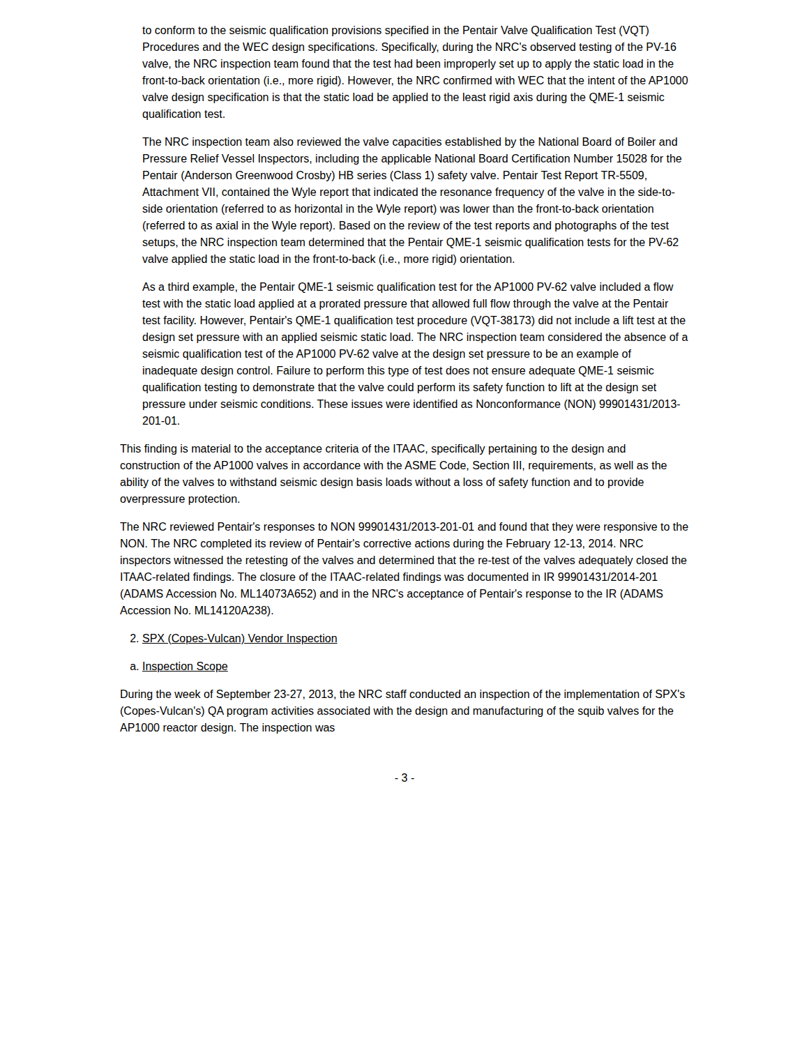to conform to the seismic qualification provisions specified in the Pentair Valve Qualification Test (VQT) Procedures and the WEC design specifications. Specifically, during the NRC's observed testing of the PV-16 valve, the NRC inspection team found that the test had been improperly set up to apply the static load in the front-to-back orientation (i.e., more rigid). However, the NRC confirmed with WEC that the intent of the AP1000 valve design specification is that the static load be applied to the least rigid axis during the QME-1 seismic qualification test.
The NRC inspection team also reviewed the valve capacities established by the National Board of Boiler and Pressure Relief Vessel Inspectors, including the applicable National Board Certification Number 15028 for the Pentair (Anderson Greenwood Crosby) HB series (Class 1) safety valve. Pentair Test Report TR-5509, Attachment VII, contained the Wyle report that indicated the resonance frequency of the valve in the side-to-side orientation (referred to as horizontal in the Wyle report) was lower than the front-to-back orientation (referred to as axial in the Wyle report). Based on the review of the test reports and photographs of the test setups, the NRC inspection team determined that the Pentair QME-1 seismic qualification tests for the PV-62 valve applied the static load in the front-to-back (i.e., more rigid) orientation.
As a third example, the Pentair QME-1 seismic qualification test for the AP1000 PV-62 valve included a flow test with the static load applied at a prorated pressure that allowed full flow through the valve at the Pentair test facility. However, Pentair's QME-1 qualification test procedure (VQT-38173) did not include a lift test at the design set pressure with an applied seismic static load. The NRC inspection team considered the absence of a seismic qualification test of the AP1000 PV-62 valve at the design set pressure to be an example of inadequate design control. Failure to perform this type of test does not ensure adequate QME-1 seismic qualification testing to demonstrate that the valve could perform its safety function to lift at the design set pressure under seismic conditions. These issues were identified as Nonconformance (NON) 99901431/2013-201-01.
This finding is material to the acceptance criteria of the ITAAC, specifically pertaining to the design and construction of the AP1000 valves in accordance with the ASME Code, Section III, requirements, as well as the ability of the valves to withstand seismic design basis loads without a loss of safety function and to provide overpressure protection.
The NRC reviewed Pentair's responses to NON 99901431/2013-201-01 and found that they were responsive to the NON. The NRC completed its review of Pentair's corrective actions during the February 12-13, 2014. NRC inspectors witnessed the retesting of the valves and determined that the re-test of the valves adequately closed the ITAAC-related findings. The closure of the ITAAC-related findings was documented in IR 99901431/2014-201 (ADAMS Accession No. ML14073A652) and in the NRC's acceptance of Pentair's response to the IR (ADAMS Accession No. ML14120A238).
SPX (Copes-Vulcan) Vendor Inspection
Inspection Scope
During the week of September 23-27, 2013, the NRC staff conducted an inspection of the implementation of SPX's (Copes-Vulcan's) QA program activities associated with the design and manufacturing of the squib valves for the AP1000 reactor design. The inspection was
- 3 -